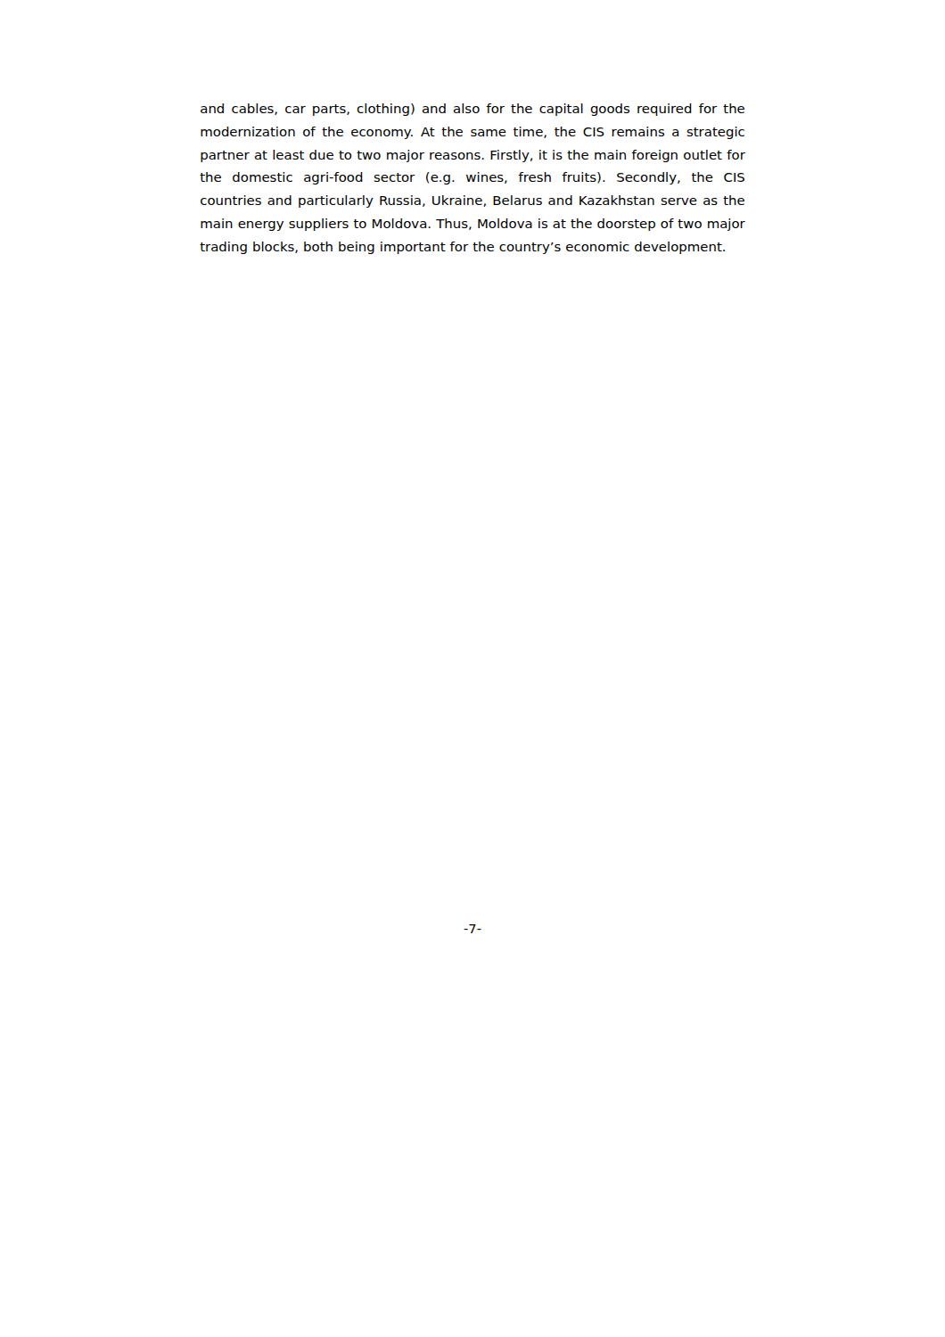and cables, car parts, clothing) and also for the capital goods required for the modernization of the economy. At the same time, the CIS remains a strategic partner at least due to two major reasons. Firstly, it is the main foreign outlet for the domestic agri-food sector (e.g. wines, fresh fruits). Secondly, the CIS countries and particularly Russia, Ukraine, Belarus and Kazakhstan serve as the main energy suppliers to Moldova. Thus, Moldova is at the doorstep of two major trading blocks, both being important for the country’s economic development.
-7-